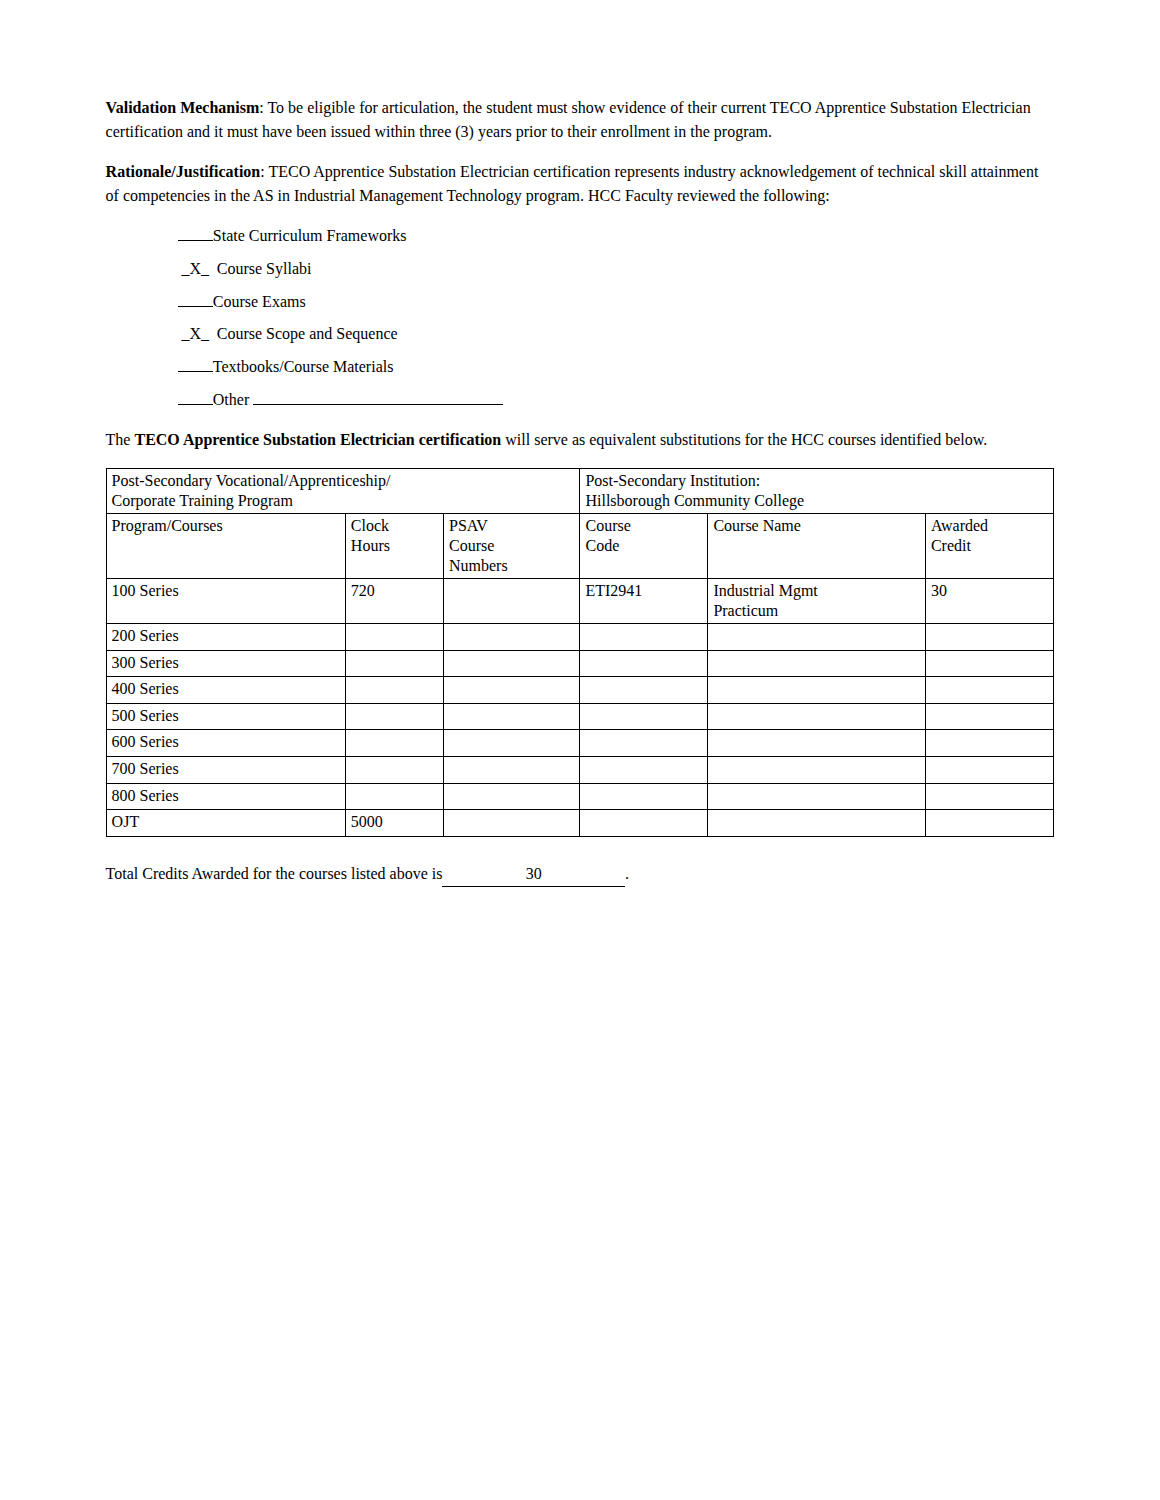Validation Mechanism: To be eligible for articulation, the student must show evidence of their current TECO Apprentice Substation Electrician certification and it must have been issued within three (3) years prior to their enrollment in the program.
Rationale/Justification: TECO Apprentice Substation Electrician certification represents industry acknowledgement of technical skill attainment of competencies in the AS in Industrial Management Technology program. HCC Faculty reviewed the following:
State Curriculum Frameworks
_X_ Course Syllabi
Course Exams
_X_ Course Scope and Sequence
Textbooks/Course Materials
Other
The TECO Apprentice Substation Electrician certification will serve as equivalent substitutions for the HCC courses identified below.
| Post-Secondary Vocational/Apprenticeship/ Corporate Training Program | Post-Secondary Institution: Hillsborough Community College |
| Program/Courses | Clock Hours | PSAV Course Numbers | Course Code | Course Name | Awarded Credit |
| 100 Series | 720 | | ETI2941 | Industrial Mgmt Practicum | 30 |
| 200 Series | | | | | |
| 300 Series | | | | | |
| 400 Series | | | | | |
| 500 Series | | | | | |
| 600 Series | | | | | |
| 700 Series | | | | | |
| 800 Series | | | | | |
| OJT | 5000 | | | | |
Total Credits Awarded for the courses listed above is30.